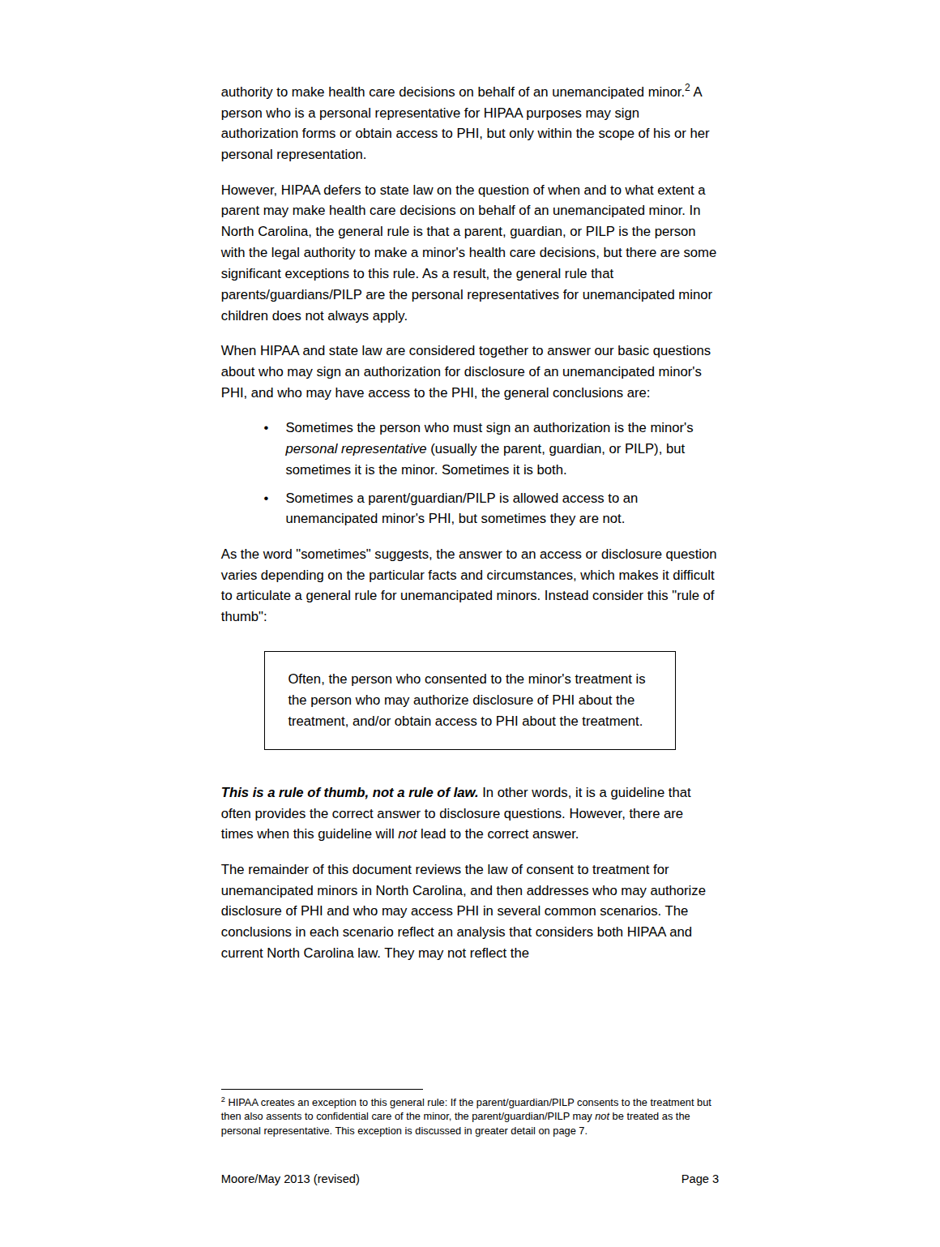authority to make health care decisions on behalf of an unemancipated minor.2 A person who is a personal representative for HIPAA purposes may sign authorization forms or obtain access to PHI, but only within the scope of his or her personal representation.
However, HIPAA defers to state law on the question of when and to what extent a parent may make health care decisions on behalf of an unemancipated minor. In North Carolina, the general rule is that a parent, guardian, or PILP is the person with the legal authority to make a minor's health care decisions, but there are some significant exceptions to this rule. As a result, the general rule that parents/guardians/PILP are the personal representatives for unemancipated minor children does not always apply.
When HIPAA and state law are considered together to answer our basic questions about who may sign an authorization for disclosure of an unemancipated minor's PHI, and who may have access to the PHI, the general conclusions are:
Sometimes the person who must sign an authorization is the minor's personal representative (usually the parent, guardian, or PILP), but sometimes it is the minor. Sometimes it is both.
Sometimes a parent/guardian/PILP is allowed access to an unemancipated minor's PHI, but sometimes they are not.
As the word "sometimes" suggests, the answer to an access or disclosure question varies depending on the particular facts and circumstances, which makes it difficult to articulate a general rule for unemancipated minors. Instead consider this "rule of thumb":
Often, the person who consented to the minor's treatment is the person who may authorize disclosure of PHI about the treatment, and/or obtain access to PHI about the treatment.
This is a rule of thumb, not a rule of law. In other words, it is a guideline that often provides the correct answer to disclosure questions. However, there are times when this guideline will not lead to the correct answer.
The remainder of this document reviews the law of consent to treatment for unemancipated minors in North Carolina, and then addresses who may authorize disclosure of PHI and who may access PHI in several common scenarios. The conclusions in each scenario reflect an analysis that considers both HIPAA and current North Carolina law. They may not reflect the
2 HIPAA creates an exception to this general rule: If the parent/guardian/PILP consents to the treatment but then also assents to confidential care of the minor, the parent/guardian/PILP may not be treated as the personal representative. This exception is discussed in greater detail on page 7.
Moore/May 2013 (revised) Page 3